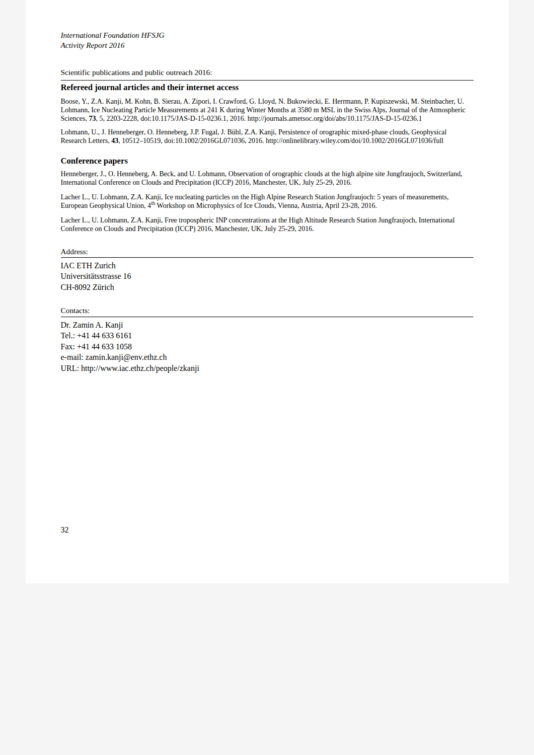International Foundation HFSJG
Activity Report 2016
Scientific publications and public outreach 2016:
Refereed journal articles and their internet access
Boose, Y., Z.A. Kanji, M. Kohn, B. Sierau, A. Zipori, I. Crawford, G. Lloyd, N. Bukowiecki, E. Herrmann, P. Kupiszewski, M. Steinbacher, U. Lohmann, Ice Nucleating Particle Measurements at 241 K during Winter Months at 3580 m MSL in the Swiss Alps, Journal of the Atmospheric Sciences, 73, 5, 2203-2228, doi:10.1175/JAS-D-15-0236.1, 2016. http://journals.ametsoc.org/doi/abs/10.1175/JAS-D-15-0236.1
Lohmann, U., J. Henneberger, O. Henneberg, J.P. Fugal, J. Bühl, Z.A. Kanji, Persistence of orographic mixed-phase clouds, Geophysical Research Letters, 43, 10512–10519, doi:10.1002/2016GL071036, 2016. http://onlinelibrary.wiley.com/doi/10.1002/2016GL071036/full
Conference papers
Henneberger, J., O. Henneberg, A. Beck, and U. Lohmann, Observation of orographic clouds at the high alpine site Jungfraujoch, Switzerland, International Conference on Clouds and Precipitation (ICCP) 2016, Manchester, UK, July 25-29, 2016.
Lacher L., U. Lohmann, Z.A. Kanji, Ice nucleating particles on the High Alpine Research Station Jungfraujoch: 5 years of measurements, European Geophysical Union, 4th Workshop on Microphysics of Ice Clouds, Vienna, Austria, April 23-28, 2016.
Lacher L., U. Lohmann, Z.A. Kanji, Free tropospheric INP concentrations at the High Altitude Research Station Jungfraujoch, International Conference on Clouds and Precipitation (ICCP) 2016, Manchester, UK, July 25-29, 2016.
Address:
IAC ETH Zurich
Universitätsstrasse 16
CH-8092 Zürich
Contacts:
Dr. Zamin A. Kanji
Tel.: +41 44 633 6161
Fax: +41 44 633 1058
e-mail: zamin.kanji@env.ethz.ch
URL: http://www.iac.ethz.ch/people/zkanji
32